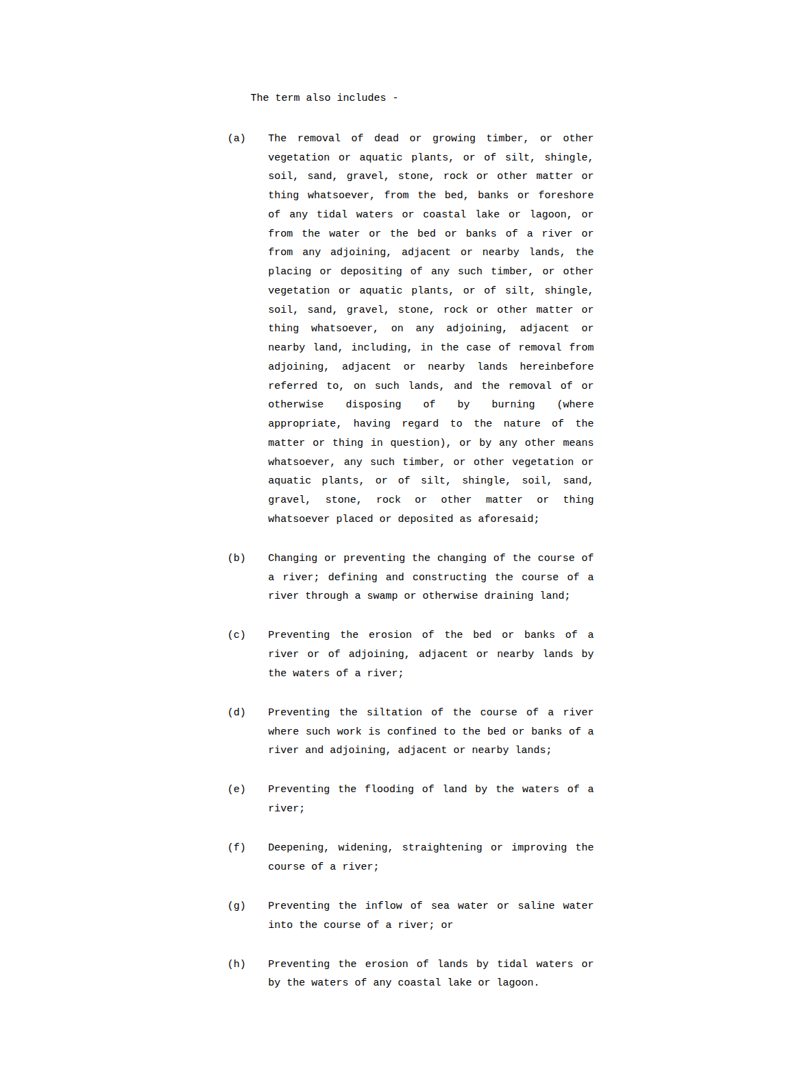The term also includes -
(a) The removal of dead or growing timber, or other vegetation or aquatic plants, or of silt, shingle, soil, sand, gravel, stone, rock or other matter or thing whatsoever, from the bed, banks or foreshore of any tidal waters or coastal lake or lagoon, or from the water or the bed or banks of a river or from any adjoining, adjacent or nearby lands, the placing or depositing of any such timber, or other vegetation or aquatic plants, or of silt, shingle, soil, sand, gravel, stone, rock or other matter or thing whatsoever, on any adjoining, adjacent or nearby land, including, in the case of removal from adjoining, adjacent or nearby lands hereinbefore referred to, on such lands, and the removal of or otherwise disposing of by burning (where appropriate, having regard to the nature of the matter or thing in question), or by any other means whatsoever, any such timber, or other vegetation or aquatic plants, or of silt, shingle, soil, sand, gravel, stone, rock or other matter or thing whatsoever placed or deposited as aforesaid;
(b) Changing or preventing the changing of the course of a river; defining and constructing the course of a river through a swamp or otherwise draining land;
(c) Preventing the erosion of the bed or banks of a river or of adjoining, adjacent or nearby lands by the waters of a river;
(d) Preventing the siltation of the course of a river where such work is confined to the bed or banks of a river and adjoining, adjacent or nearby lands;
(e) Preventing the flooding of land by the waters of a river;
(f) Deepening, widening, straightening or improving the course of a river;
(g) Preventing the inflow of sea water or saline water into the course of a river; or
(h) Preventing the erosion of lands by tidal waters or by the waters of any coastal lake or lagoon.